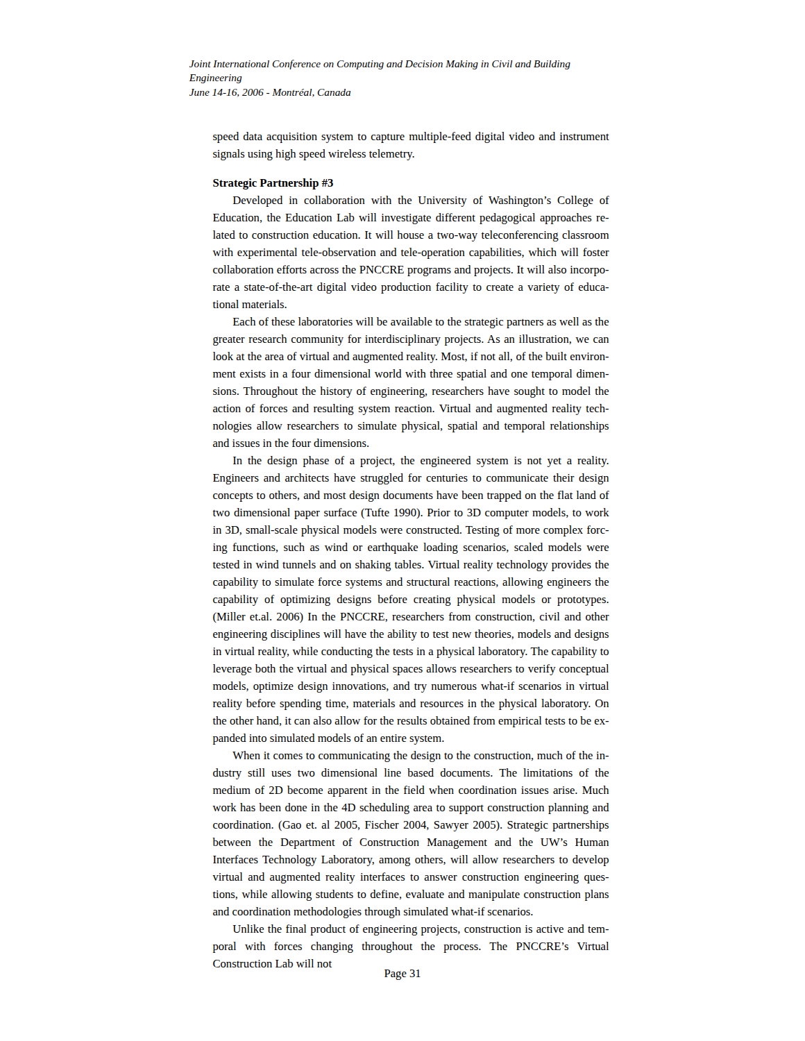Joint International Conference on Computing and Decision Making in Civil and Building Engineering
June 14-16, 2006 - Montréal, Canada
speed data acquisition system to capture multiple-feed digital video and instrument signals using high speed wireless telemetry.
Strategic Partnership #3
Developed in collaboration with the University of Washington’s College of Education, the Education Lab will investigate different pedagogical approaches related to construction education. It will house a two-way teleconferencing classroom with experimental tele-observation and tele-operation capabilities, which will foster collaboration efforts across the PNCCRE programs and projects. It will also incorporate a state-of-the-art digital video production facility to create a variety of educational materials.
Each of these laboratories will be available to the strategic partners as well as the greater research community for interdisciplinary projects. As an illustration, we can look at the area of virtual and augmented reality. Most, if not all, of the built environment exists in a four dimensional world with three spatial and one temporal dimensions. Throughout the history of engineering, researchers have sought to model the action of forces and resulting system reaction. Virtual and augmented reality technologies allow researchers to simulate physical, spatial and temporal relationships and issues in the four dimensions.
In the design phase of a project, the engineered system is not yet a reality. Engineers and architects have struggled for centuries to communicate their design concepts to others, and most design documents have been trapped on the flat land of two dimensional paper surface (Tufte 1990). Prior to 3D computer models, to work in 3D, small-scale physical models were constructed. Testing of more complex forcing functions, such as wind or earthquake loading scenarios, scaled models were tested in wind tunnels and on shaking tables. Virtual reality technology provides the capability to simulate force systems and structural reactions, allowing engineers the capability of optimizing designs before creating physical models or prototypes. (Miller et.al. 2006) In the PNCCRE, researchers from construction, civil and other engineering disciplines will have the ability to test new theories, models and designs in virtual reality, while conducting the tests in a physical laboratory. The capability to leverage both the virtual and physical spaces allows researchers to verify conceptual models, optimize design innovations, and try numerous what-if scenarios in virtual reality before spending time, materials and resources in the physical laboratory. On the other hand, it can also allow for the results obtained from empirical tests to be expanded into simulated models of an entire system.
When it comes to communicating the design to the construction, much of the industry still uses two dimensional line based documents. The limitations of the medium of 2D become apparent in the field when coordination issues arise. Much work has been done in the 4D scheduling area to support construction planning and coordination. (Gao et. al 2005, Fischer 2004, Sawyer 2005). Strategic partnerships between the Department of Construction Management and the UW’s Human Interfaces Technology Laboratory, among others, will allow researchers to develop virtual and augmented reality interfaces to answer construction engineering questions, while allowing students to define, evaluate and manipulate construction plans and coordination methodologies through simulated what-if scenarios.
Unlike the final product of engineering projects, construction is active and temporal with forces changing throughout the process. The PNCCRE’s Virtual Construction Lab will not
Page 31